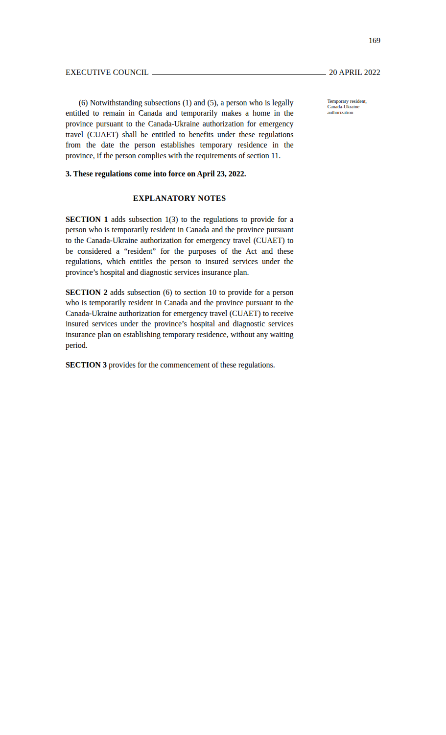169
EXECUTIVE COUNCIL 20 APRIL 2022
(6) Notwithstanding subsections (1) and (5), a person who is legally entitled to remain in Canada and temporarily makes a home in the province pursuant to the Canada-Ukraine authorization for emergency travel (CUAET) shall be entitled to benefits under these regulations from the date the person establishes temporary residence in the province, if the person complies with the requirements of section 11.
Temporary resident,
Canada-Ukraine
authorization
3. These regulations come into force on April 23, 2022.
EXPLANATORY NOTES
SECTION 1 adds subsection 1(3) to the regulations to provide for a person who is temporarily resident in Canada and the province pursuant to the Canada-Ukraine authorization for emergency travel (CUAET) to be considered a “resident” for the purposes of the Act and these regulations, which entitles the person to insured services under the province’s hospital and diagnostic services insurance plan.
SECTION 2 adds subsection (6) to section 10 to provide for a person who is temporarily resident in Canada and the province pursuant to the Canada-Ukraine authorization for emergency travel (CUAET) to receive insured services under the province’s hospital and diagnostic services insurance plan on establishing temporary residence, without any waiting period.
SECTION 3 provides for the commencement of these regulations.